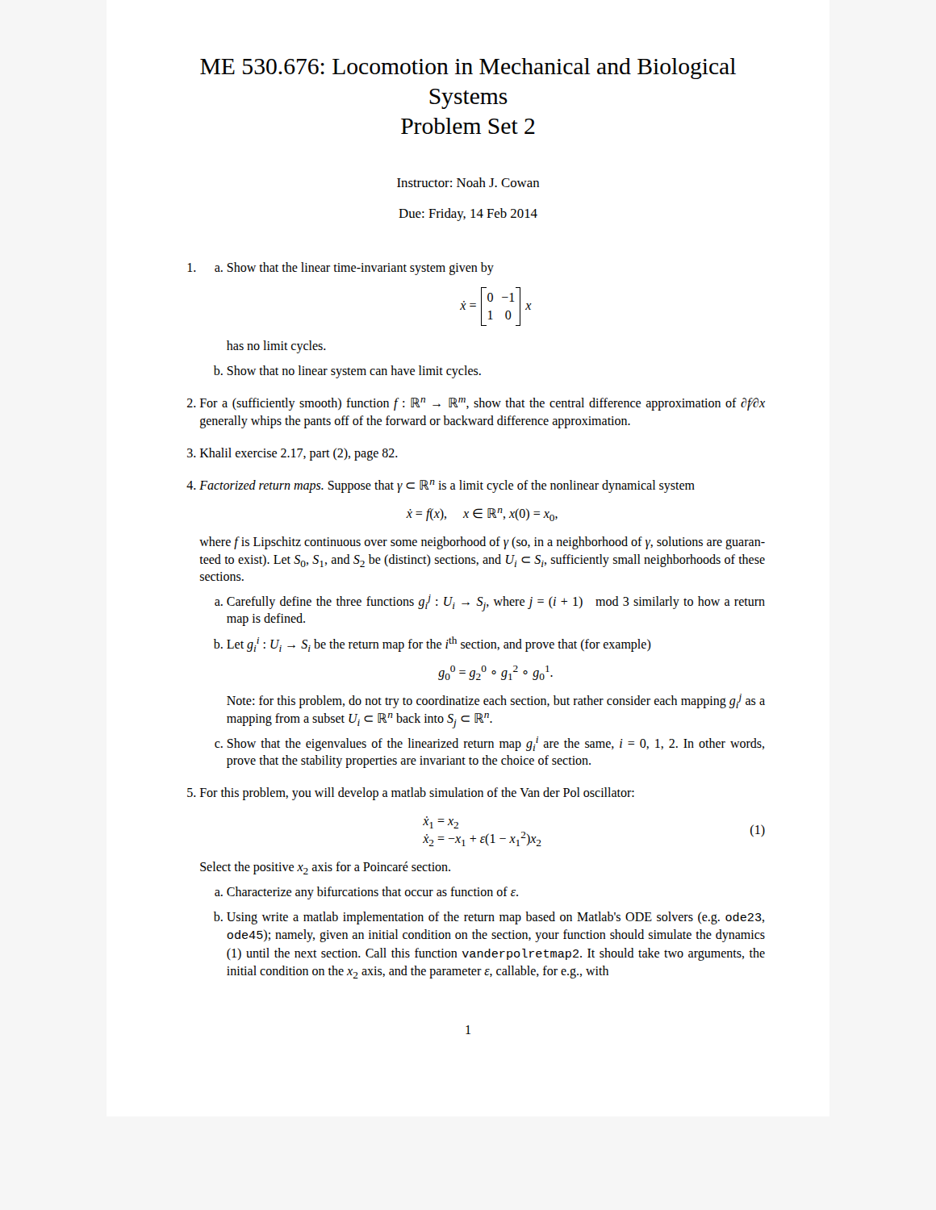ME 530.676: Locomotion in Mechanical and Biological Systems
Problem Set 2
Instructor: Noah J. Cowan
Due: Friday, 14 Feb 2014
Show that the linear time-invariant system given by
ẋ = 0−1 10 x
has no limit cycles.
Show that no linear system can have limit cycles.
For a (sufficiently smooth) function f : ℝn → ℝm, show that the central difference approximation of ∂f⁄∂x generally whips the pants off of the forward or backward difference approximation.
Khalil exercise 2.17, part (2), page 82.
Factorized return maps. Suppose that γ ⊂ ℝn is a limit cycle of the nonlinear dynamical system
ẋ = f(x), x ∈ ℝn, x(0) = x0,
where f is Lipschitz continuous over some neigborhood of γ (so, in a neighborhood of γ, solutions are guaranteed to exist). Let S0, S1, and S2 be (distinct) sections, and Ui ⊂ Si, sufficiently small neighborhoods of these sections.
Carefully define the three functions gij : Ui → Sj, where j = (i + 1) mod 3 similarly to how a return map is defined.
Let gii : Ui → Si be the return map for the ith section, and prove that (for example)
g00 = g20 ∘ g12 ∘ g01.
Note: for this problem, do not try to coordinatize each section, but rather consider each mapping gij as a mapping from a subset Ui ⊂ ℝn back into Sj ⊂ ℝn.
Show that the eigenvalues of the linearized return map gii are the same, i = 0, 1, 2. In other words, prove that the stability properties are invariant to the choice of section.
For this problem, you will develop a matlab simulation of the Van der Pol oscillator:
ẋ1 = x2
ẋ2 = −x1 + ε(1 − x12)x2
(1)
Select the positive x2 axis for a Poincaré section.
Characterize any bifurcations that occur as function of ε.
Using write a matlab implementation of the return map based on Matlab's ODE solvers (e.g. ode23, ode45); namely, given an initial condition on the section, your function should simulate the dynamics (1) until the next section. Call this function vanderpolretmap2. It should take two arguments, the initial condition on the x2 axis, and the parameter ε, callable, for e.g., with
1